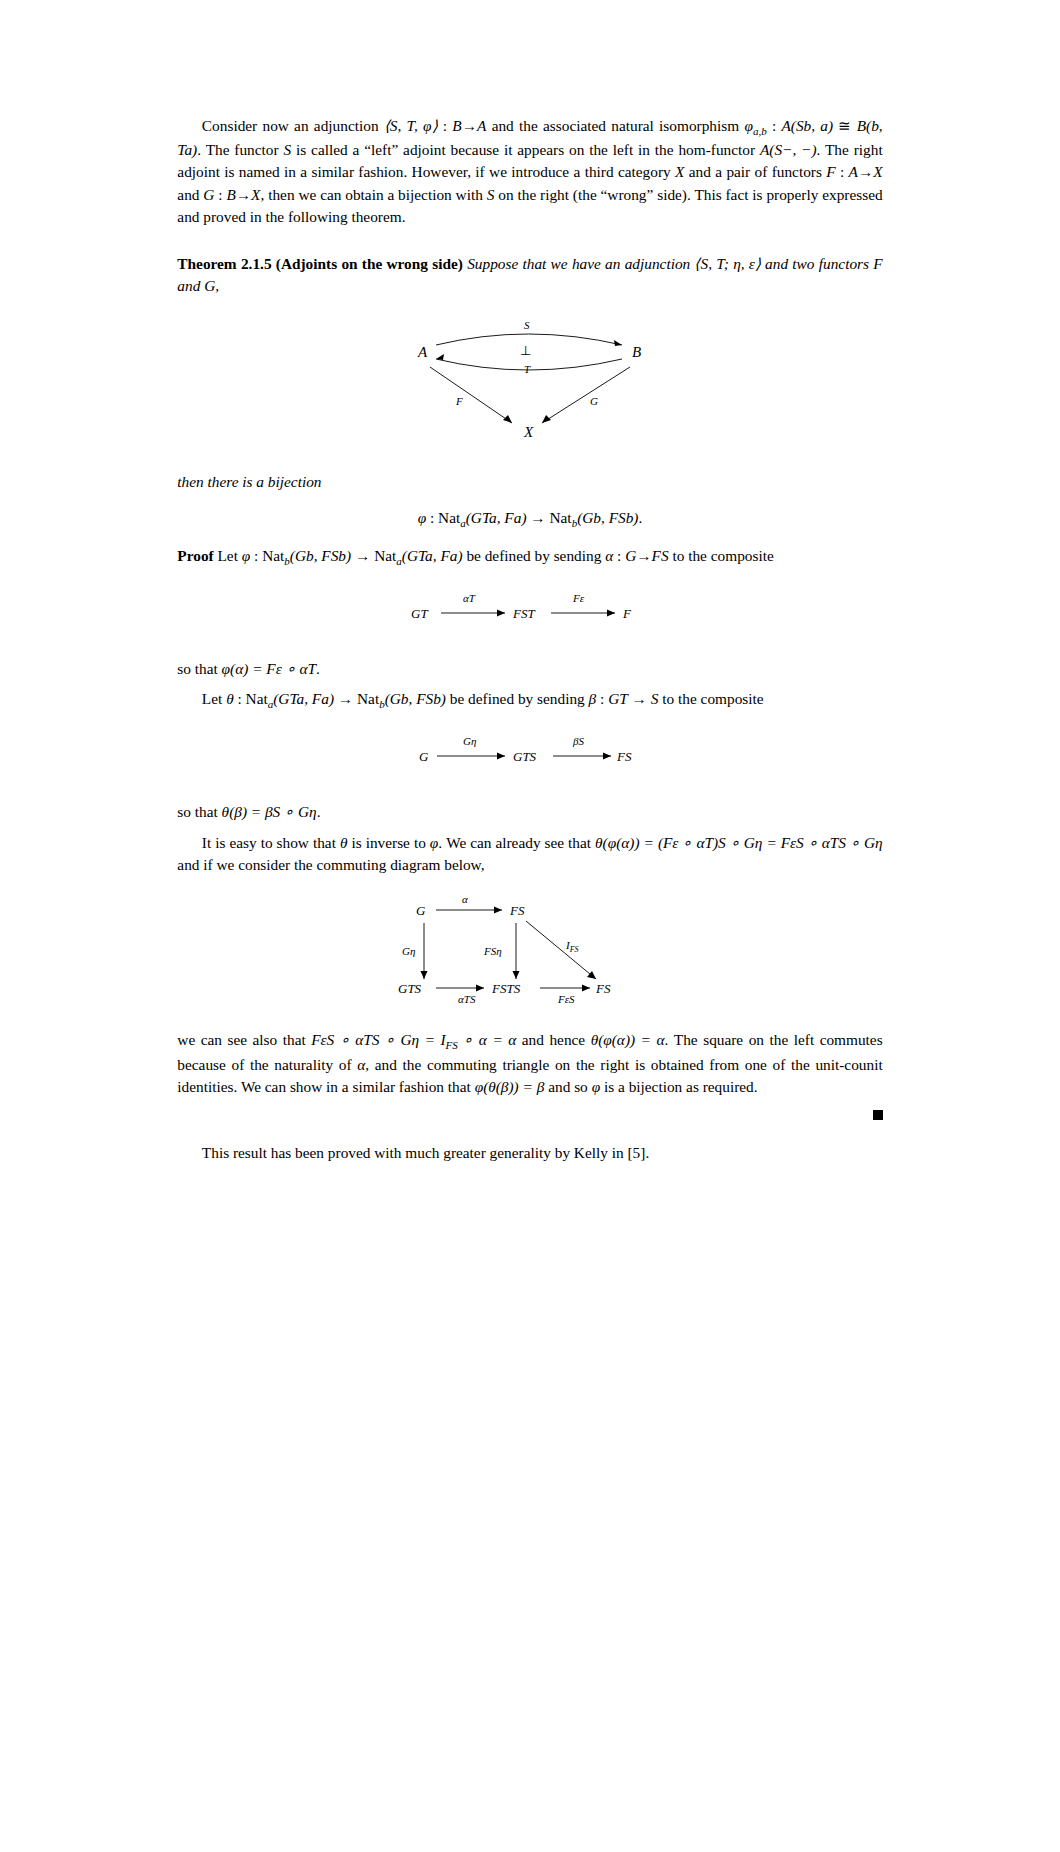Consider now an adjunction ⟨S, T, φ⟩ : B→A and the associated natural isomorphism φa,b : A(Sb, a) ≅ B(b, Ta). The functor S is called a “left” adjoint because it appears on the left in the hom-functor A(S−, −). The right adjoint is named in a similar fashion. However, if we introduce a third category X and a pair of functors F : A→X and G : B→X, then we can obtain a bijection with S on the right (the “wrong” side). This fact is properly expressed and proved in the following theorem.
Theorem 2.1.5 (Adjoints on the wrong side) Suppose that we have an adjunction ⟨S, T; η, ε⟩ and two functors F and G,
A B X S T ⊥ F G
then there is a bijection
φ : Nata(GTa, Fa) → Natb(Gb, FSb).
Proof Let φ : Natb(Gb, FSb) → Nata(GTa, Fa) be defined by sending α : G→FS to the composite
GT FST F αT Fε
so that φ(α) = Fε ∘ αT.
Let θ : Nata(GTa, Fa) → Natb(Gb, FSb) be defined by sending β : GT → S to the composite
G GTS FS Gη βS
so that θ(β) = βS ∘ Gη.
It is easy to show that θ is inverse to φ. We can already see that θ(φ(α)) = (Fε ∘ αT)S ∘ Gη = FεS ∘ αTS ∘ Gη and if we consider the commuting diagram below,
G FS GTS FSTS FS α Gη FSη IFS αTS FεS
we can see also that FεS ∘ αTS ∘ Gη = IFS ∘ α = α and hence θ(φ(α)) = α. The square on the left commutes because of the naturality of α, and the commuting triangle on the right is obtained from one of the unit-counit identities. We can show in a similar fashion that φ(θ(β)) = β and so φ is a bijection as required.
This result has been proved with much greater generality by Kelly in [5].
6